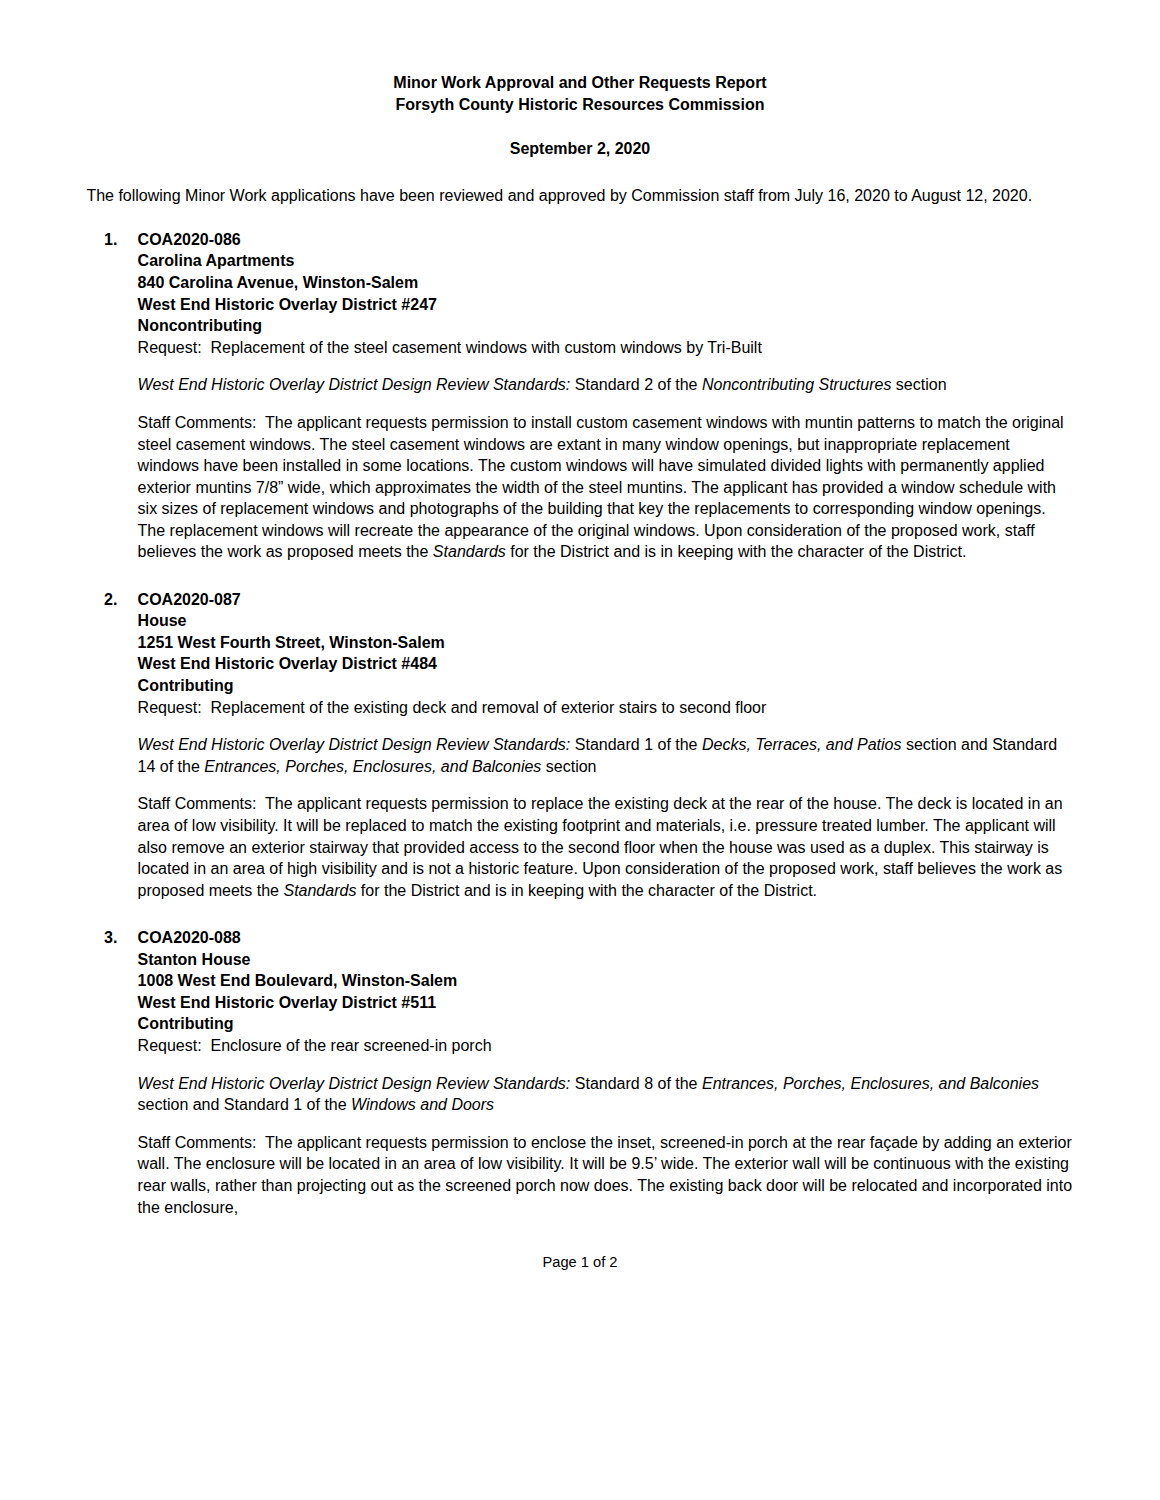Minor Work Approval and Other Requests Report
Forsyth County Historic Resources Commission
September 2, 2020
The following Minor Work applications have been reviewed and approved by Commission staff from July 16, 2020 to August 12, 2020.
COA2020-086 Carolina Apartments 840 Carolina Avenue, Winston-Salem West End Historic Overlay District #247 Noncontributing
Request: Replacement of the steel casement windows with custom windows by Tri-Built
West End Historic Overlay District Design Review Standards: Standard 2 of the Noncontributing Structures section
Staff Comments: The applicant requests permission to install custom casement windows with muntin patterns to match the original steel casement windows. The steel casement windows are extant in many window openings, but inappropriate replacement windows have been installed in some locations. The custom windows will have simulated divided lights with permanently applied exterior muntins 7/8” wide, which approximates the width of the steel muntins. The applicant has provided a window schedule with six sizes of replacement windows and photographs of the building that key the replacements to corresponding window openings. The replacement windows will recreate the appearance of the original windows. Upon consideration of the proposed work, staff believes the work as proposed meets the Standards for the District and is in keeping with the character of the District.
COA2020-087 House 1251 West Fourth Street, Winston-Salem West End Historic Overlay District #484 Contributing
Request: Replacement of the existing deck and removal of exterior stairs to second floor
West End Historic Overlay District Design Review Standards: Standard 1 of the Decks, Terraces, and Patios section and Standard 14 of the Entrances, Porches, Enclosures, and Balconies section
Staff Comments: The applicant requests permission to replace the existing deck at the rear of the house. The deck is located in an area of low visibility. It will be replaced to match the existing footprint and materials, i.e. pressure treated lumber. The applicant will also remove an exterior stairway that provided access to the second floor when the house was used as a duplex. This stairway is located in an area of high visibility and is not a historic feature. Upon consideration of the proposed work, staff believes the work as proposed meets the Standards for the District and is in keeping with the character of the District.
COA2020-088 Stanton House 1008 West End Boulevard, Winston-Salem West End Historic Overlay District #511 Contributing
Request: Enclosure of the rear screened-in porch
West End Historic Overlay District Design Review Standards: Standard 8 of the Entrances, Porches, Enclosures, and Balconies section and Standard 1 of the Windows and Doors
Staff Comments: The applicant requests permission to enclose the inset, screened-in porch at the rear façade by adding an exterior wall. The enclosure will be located in an area of low visibility. It will be 9.5’ wide. The exterior wall will be continuous with the existing rear walls, rather than projecting out as the screened porch now does. The existing back door will be relocated and incorporated into the enclosure,
Page 1 of 2